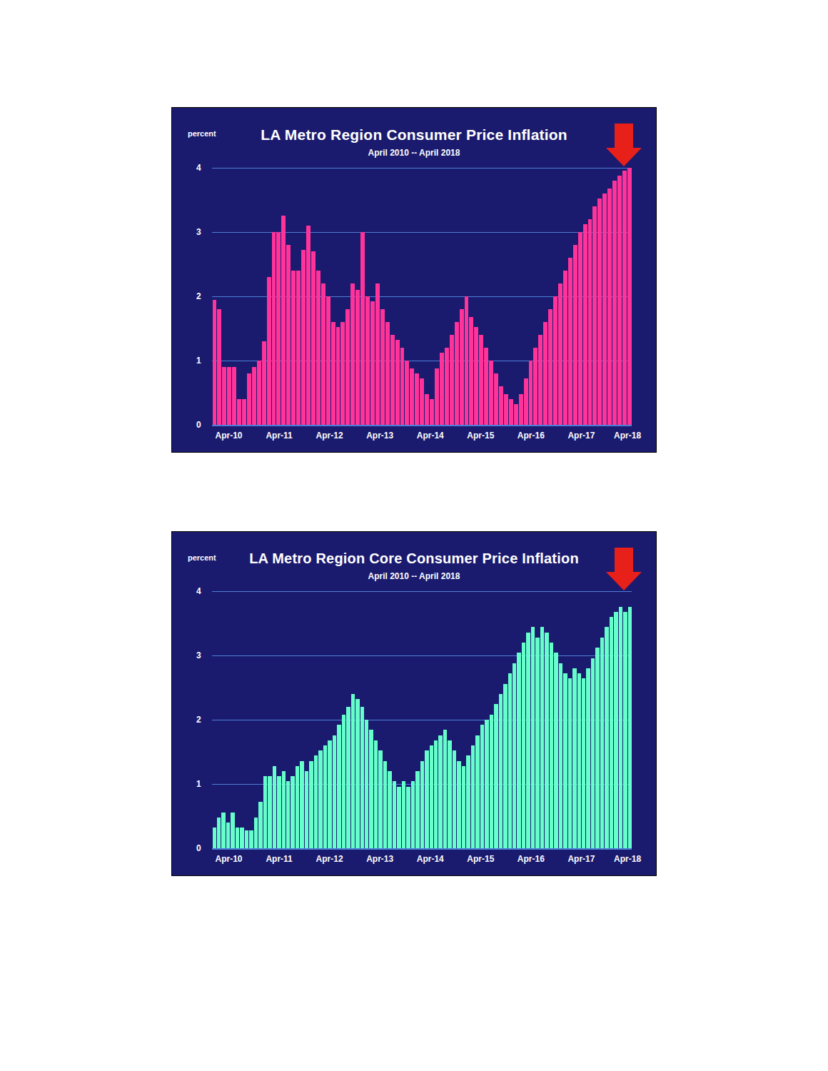percent
LA Metro Region Consumer Price Inflation
April 2010 -- April 2018
4
3
2
1
0
Apr-10
Apr-11
Apr-12
Apr-13
Apr-14
Apr-15
Apr-16
Apr-17
Apr-18
percent
LA Metro Region Core Consumer Price Inflation
April 2010 -- April 2018
4
3
2
1
0
Apr-10
Apr-11
Apr-12
Apr-13
Apr-14
Apr-15
Apr-16
Apr-17
Apr-18